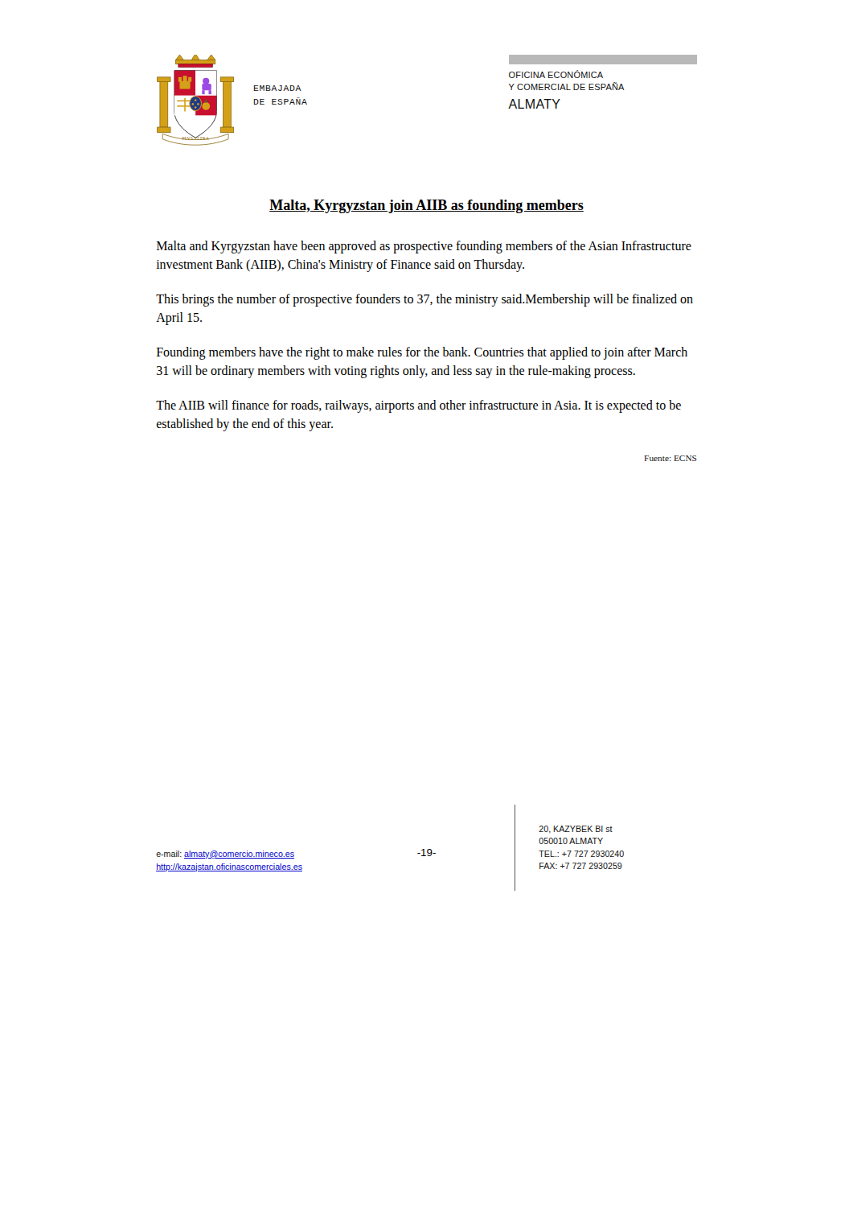PLVS VLTRA
EMBAJADA
DE ESPAÑA
OFICINA ECONÓMICA
Y COMERCIAL DE ESPAÑA
ALMATY
Malta, Kyrgyzstan join AIIB as founding members
Malta and Kyrgyzstan have been approved as prospective founding members of the Asian Infrastructure investment Bank (AIIB), China's Ministry of Finance said on Thursday.
This brings the number of prospective founders to 37, the ministry said.Membership will be finalized on April 15.
Founding members have the right to make rules for the bank. Countries that applied to join after March 31 will be ordinary members with voting rights only, and less say in the rule-making process.
The AIIB will finance for roads, railways, airports and other infrastructure in Asia. It is expected to be established by the end of this year.
Fuente: ECNS
e-mail: almaty@comercio.mineco.es
http://kazajstan.oficinascomerciales.es
20, KAZYBEK BI st
050010 ALMATY
TEL.: +7 727 2930240
FAX: +7 727 2930259
-19-